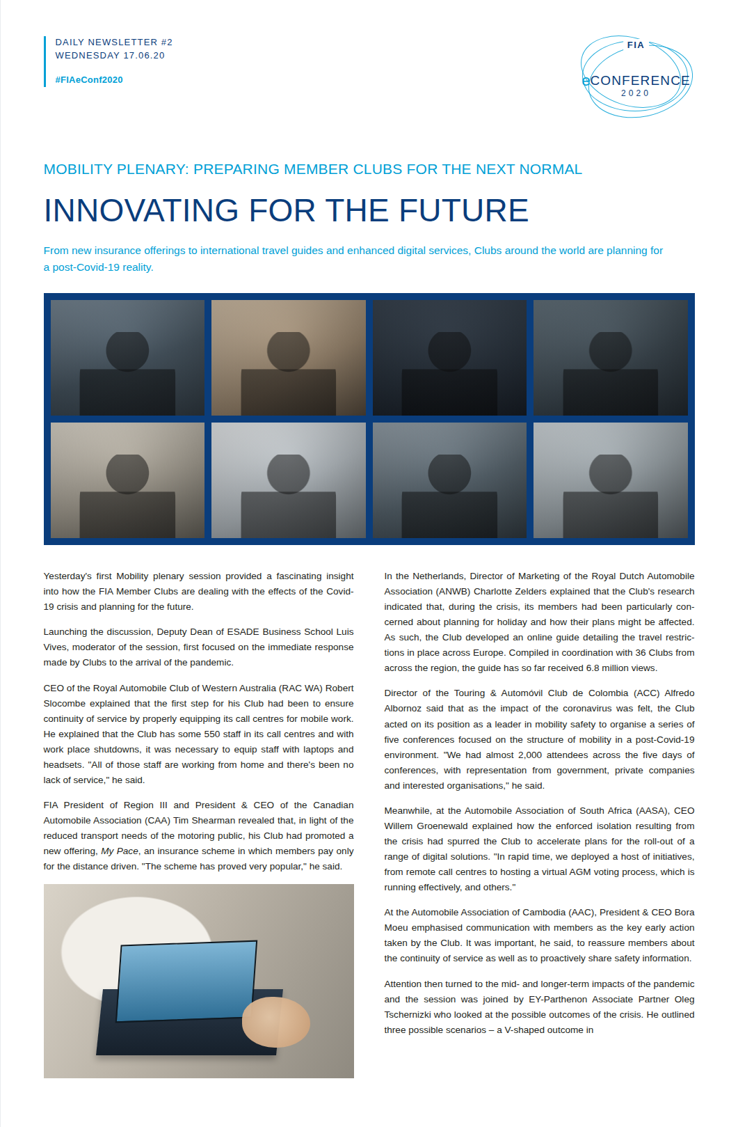Daily Newsletter #2
Wednesday 17.06.20
#FIAeConf2020
FIA eConference 2020
Mobility Plenary: Preparing Member Clubs for the Next Normal
Innovating for the Future
From new insurance offerings to international travel guides and enhanced digital services, Clubs around the world are planning for a post-Covid-19 reality.
Yesterday's first Mobility plenary session provided a fascinating insight into how the FIA Member Clubs are dealing with the effects of the Covid-19 crisis and planning for the future.
Launching the discussion, Deputy Dean of ESADE Business School Luis Vives, moderator of the session, first focused on the immediate response made by Clubs to the arrival of the pandemic.
CEO of the Royal Automobile Club of Western Australia (RAC WA) Robert Slocombe explained that the first step for his Club had been to ensure continuity of service by properly equipping its call centres for mobile work. He explained that the Club has some 550 staff in its call centres and with work place shutdowns, it was necessary to equip staff with laptops and headsets. "All of those staff are working from home and there's been no lack of service," he said.
FIA President of Region III and President & CEO of the Canadian Automobile Association (CAA) Tim Shearman revealed that, in light of the reduced transport needs of the motoring public, his Club had promoted a new offering, My Pace, an insurance scheme in which members pay only for the distance driven. "The scheme has proved very popular," he said.
In the Netherlands, Director of Marketing of the Royal Dutch Automobile Association (ANWB) Charlotte Zelders explained that the Club's research indicated that, during the crisis, its members had been particularly concerned about planning for holiday and how their plans might be affected. As such, the Club developed an online guide detailing the travel restrictions in place across Europe. Compiled in coordination with 36 Clubs from across the region, the guide has so far received 6.8 million views.
Director of the Touring & Automóvil Club de Colombia (ACC) Alfredo Albornoz said that as the impact of the coronavirus was felt, the Club acted on its position as a leader in mobility safety to organise a series of five conferences focused on the structure of mobility in a post-Covid-19 environment. "We had almost 2,000 attendees across the five days of conferences, with representation from government, private companies and interested organisations," he said.
Meanwhile, at the Automobile Association of South Africa (AASA), CEO Willem Groenewald explained how the enforced isolation resulting from the crisis had spurred the Club to accelerate plans for the roll-out of a range of digital solutions. "In rapid time, we deployed a host of initiatives, from remote call centres to hosting a virtual AGM voting process, which is running effectively, and others."
At the Automobile Association of Cambodia (AAC), President & CEO Bora Moeu emphasised communication with members as the key early action taken by the Club. It was important, he said, to reassure members about the continuity of service as well as to proactively share safety information.
Attention then turned to the mid- and longer-term impacts of the pandemic and the session was joined by EY-Parthenon Associate Partner Oleg Tschernizki who looked at the possible outcomes of the crisis. He outlined three possible scenarios – a V-shaped outcome in